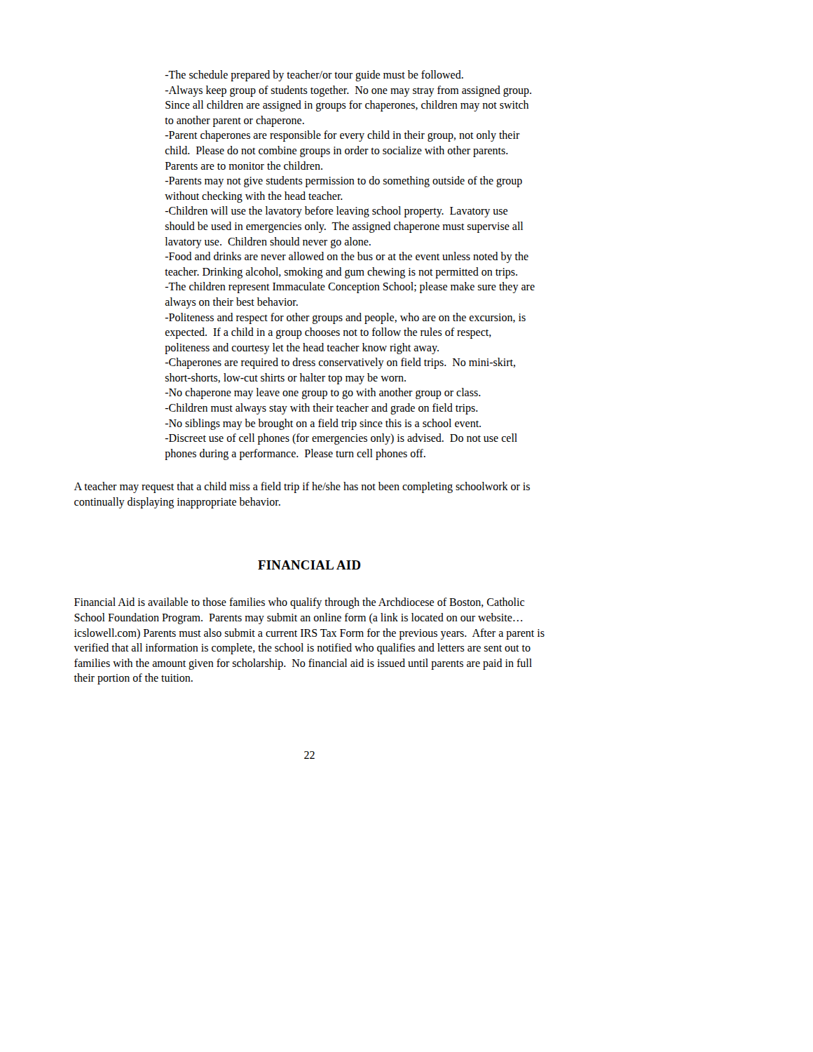-The schedule prepared by teacher/or tour guide must be followed.
-Always keep group of students together. No one may stray from assigned group. Since all children are assigned in groups for chaperones, children may not switch to another parent or chaperone.
-Parent chaperones are responsible for every child in their group, not only their child. Please do not combine groups in order to socialize with other parents. Parents are to monitor the children.
-Parents may not give students permission to do something outside of the group without checking with the head teacher.
-Children will use the lavatory before leaving school property. Lavatory use should be used in emergencies only. The assigned chaperone must supervise all lavatory use. Children should never go alone.
-Food and drinks are never allowed on the bus or at the event unless noted by the teacher. Drinking alcohol, smoking and gum chewing is not permitted on trips.
-The children represent Immaculate Conception School; please make sure they are always on their best behavior.
-Politeness and respect for other groups and people, who are on the excursion, is expected. If a child in a group chooses not to follow the rules of respect, politeness and courtesy let the head teacher know right away.
-Chaperones are required to dress conservatively on field trips. No mini-skirt, short-shorts, low-cut shirts or halter top may be worn.
-No chaperone may leave one group to go with another group or class.
-Children must always stay with their teacher and grade on field trips.
-No siblings may be brought on a field trip since this is a school event.
-Discreet use of cell phones (for emergencies only) is advised. Do not use cell phones during a performance. Please turn cell phones off.
A teacher may request that a child miss a field trip if he/she has not been completing schoolwork or is continually displaying inappropriate behavior.
FINANCIAL AID
Financial Aid is available to those families who qualify through the Archdiocese of Boston, Catholic School Foundation Program. Parents may submit an online form (a link is located on our website…icslowell.com) Parents must also submit a current IRS Tax Form for the previous years. After a parent is verified that all information is complete, the school is notified who qualifies and letters are sent out to families with the amount given for scholarship. No financial aid is issued until parents are paid in full their portion of the tuition.
22